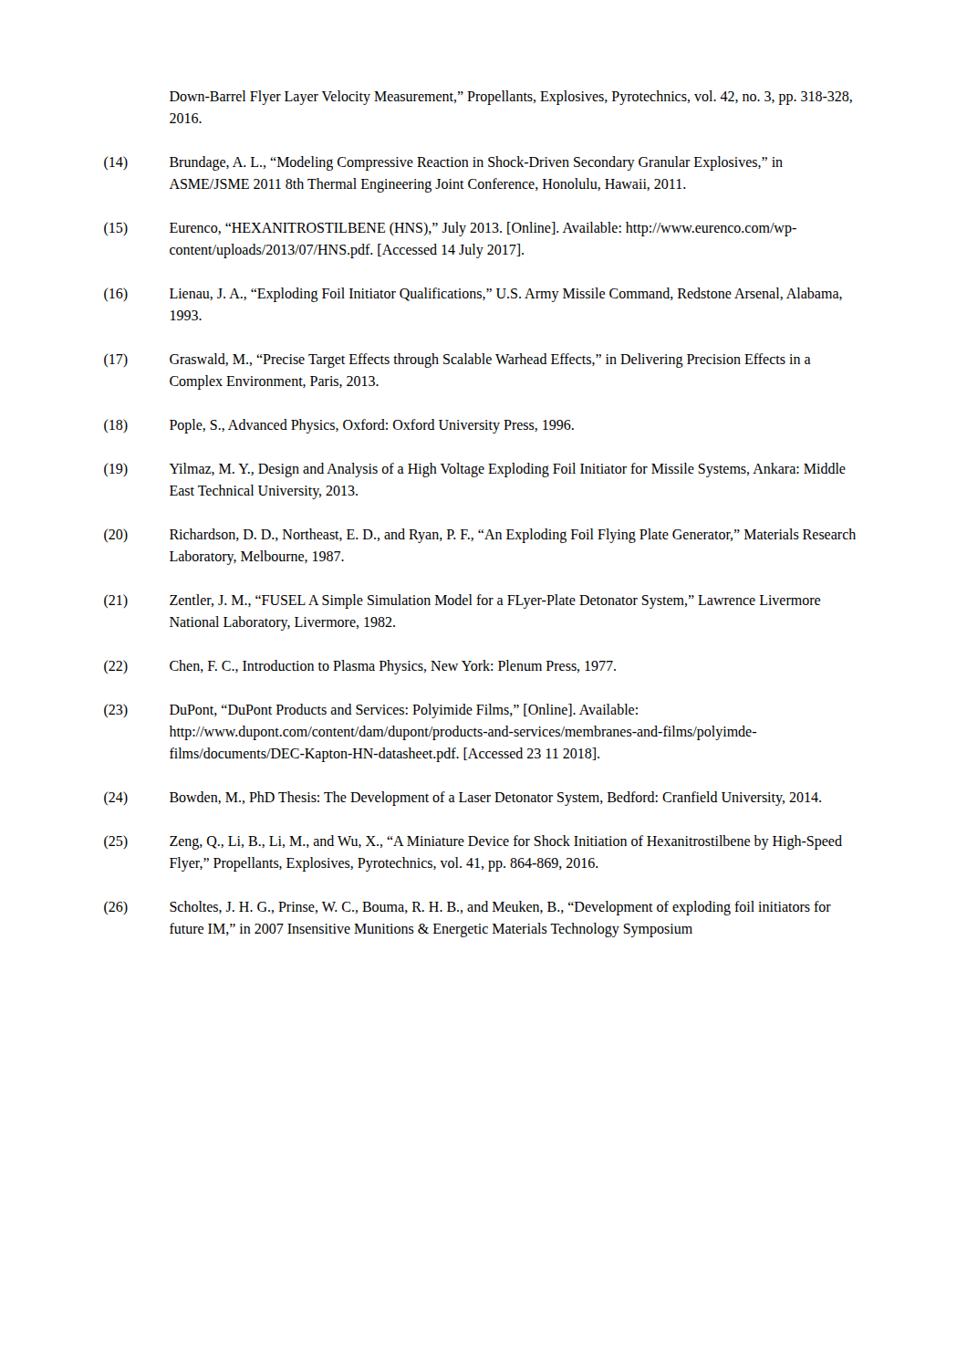Down-Barrel Flyer Layer Velocity Measurement,” Propellants, Explosives, Pyrotechnics, vol. 42, no. 3, pp. 318-328, 2016.
(14) Brundage, A. L., “Modeling Compressive Reaction in Shock-Driven Secondary Granular Explosives,” in ASME/JSME 2011 8th Thermal Engineering Joint Conference, Honolulu, Hawaii, 2011.
(15) Eurenco, “HEXANITROSTILBENE (HNS),” July 2013. [Online]. Available: http://www.eurenco.com/wp-content/uploads/2013/07/HNS.pdf. [Accessed 14 July 2017].
(16) Lienau, J. A., “Exploding Foil Initiator Qualifications,” U.S. Army Missile Command, Redstone Arsenal, Alabama, 1993.
(17) Graswald, M., “Precise Target Effects through Scalable Warhead Effects,” in Delivering Precision Effects in a Complex Environment, Paris, 2013.
(18) Pople, S., Advanced Physics, Oxford: Oxford University Press, 1996.
(19) Yilmaz, M. Y., Design and Analysis of a High Voltage Exploding Foil Initiator for Missile Systems, Ankara: Middle East Technical University, 2013.
(20) Richardson, D. D., Northeast, E. D., and Ryan, P. F., “An Exploding Foil Flying Plate Generator,” Materials Research Laboratory, Melbourne, 1987.
(21) Zentler, J. M., “FUSEL A Simple Simulation Model for a FLyer-Plate Detonator System,” Lawrence Livermore National Laboratory, Livermore, 1982.
(22) Chen, F. C., Introduction to Plasma Physics, New York: Plenum Press, 1977.
(23) DuPont, “DuPont Products and Services: Polyimide Films,” [Online]. Available: http://www.dupont.com/content/dam/dupont/products-and-services/membranes-and-films/polyimde-films/documents/DEC-Kapton-HN-datasheet.pdf. [Accessed 23 11 2018].
(24) Bowden, M., PhD Thesis: The Development of a Laser Detonator System, Bedford: Cranfield University, 2014.
(25) Zeng, Q., Li, B., Li, M., and Wu, X., “A Miniature Device for Shock Initiation of Hexanitrostilbene by High-Speed Flyer,” Propellants, Explosives, Pyrotechnics, vol. 41, pp. 864-869, 2016.
(26) Scholtes, J. H. G., Prinse, W. C., Bouma, R. H. B., and Meuken, B., “Development of exploding foil initiators for future IM,” in 2007 Insensitive Munitions & Energetic Materials Technology Symposium